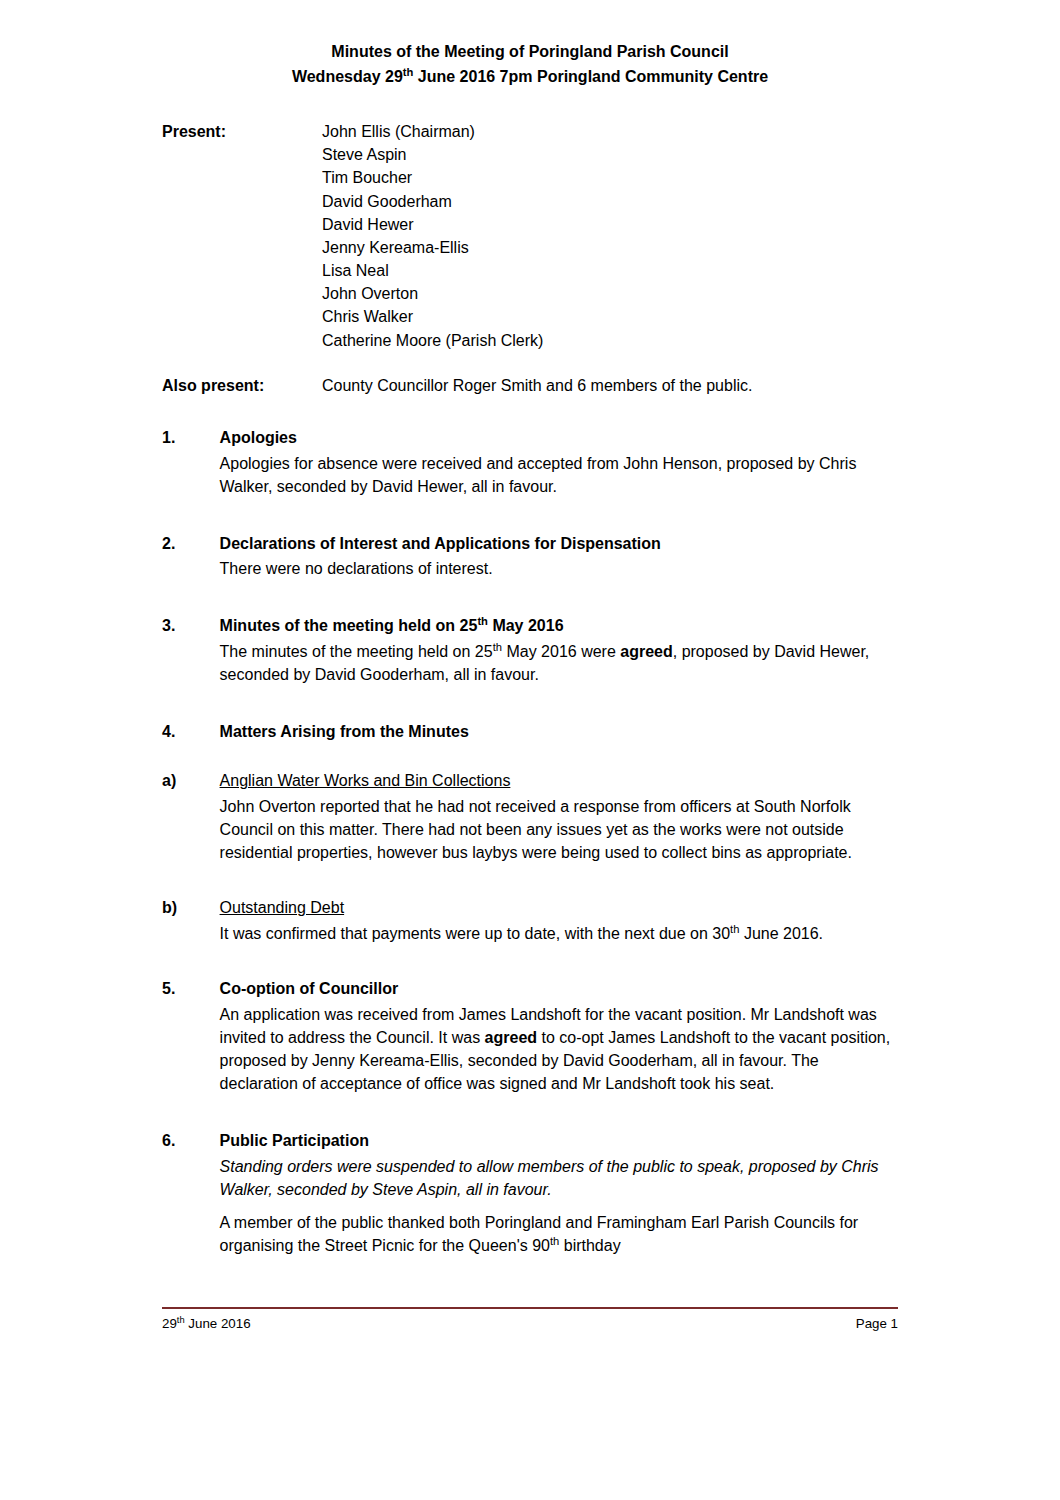Minutes of the Meeting of Poringland Parish Council
Wednesday 29th June 2016 7pm Poringland Community Centre
Present:
John Ellis (Chairman)
Steve Aspin
Tim Boucher
David Gooderham
David Hewer
Jenny Kereama-Ellis
Lisa Neal
John Overton
Chris Walker
Catherine Moore (Parish Clerk)
Also present:
County Councillor Roger Smith and 6 members of the public.
1.
Apologies
Apologies for absence were received and accepted from John Henson, proposed by Chris Walker, seconded by David Hewer, all in favour.
2.
Declarations of Interest and Applications for Dispensation
There were no declarations of interest.
3.
Minutes of the meeting held on 25th May 2016
The minutes of the meeting held on 25th May 2016 were agreed, proposed by David Hewer, seconded by David Gooderham, all in favour.
4.
Matters Arising from the Minutes
a)
Anglian Water Works and Bin Collections
John Overton reported that he had not received a response from officers at South Norfolk Council on this matter. There had not been any issues yet as the works were not outside residential properties, however bus laybys were being used to collect bins as appropriate.
b)
Outstanding Debt
It was confirmed that payments were up to date, with the next due on 30th June 2016.
5.
Co-option of Councillor
An application was received from James Landshoft for the vacant position. Mr Landshoft was invited to address the Council. It was agreed to co-opt James Landshoft to the vacant position, proposed by Jenny Kereama-Ellis, seconded by David Gooderham, all in favour. The declaration of acceptance of office was signed and Mr Landshoft took his seat.
6.
Public Participation
Standing orders were suspended to allow members of the public to speak, proposed by Chris Walker, seconded by Steve Aspin, all in favour.
A member of the public thanked both Poringland and Framingham Earl Parish Councils for organising the Street Picnic for the Queen's 90th birthday
29th June 2016 Page 1